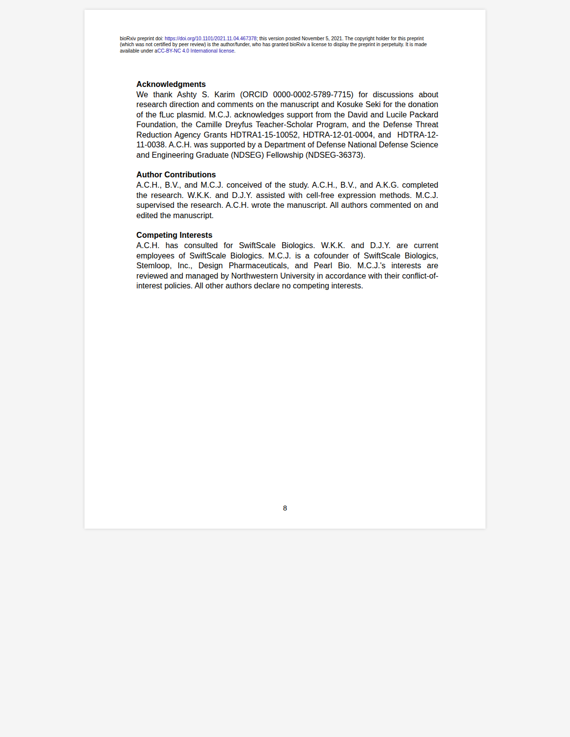bioRxiv preprint doi: https://doi.org/10.1101/2021.11.04.467378; this version posted November 5, 2021. The copyright holder for this preprint
(which was not certified by peer review) is the author/funder, who has granted bioRxiv a license to display the preprint in perpetuity. It is made
available under aCC-BY-NC 4.0 International license.
Acknowledgments
We thank Ashty S. Karim (ORCID 0000-0002-5789-7715) for discussions about research direction and comments on the manuscript and Kosuke Seki for the donation of the fLuc plasmid. M.C.J. acknowledges support from the David and Lucile Packard Foundation, the Camille Dreyfus Teacher-Scholar Program, and the Defense Threat Reduction Agency Grants HDTRA1-15-10052, HDTRA-12-01-0004, and HDTRA-12-11-0038. A.C.H. was supported by a Department of Defense National Defense Science and Engineering Graduate (NDSEG) Fellowship (NDSEG-36373).
Author Contributions
A.C.H., B.V., and M.C.J. conceived of the study. A.C.H., B.V., and A.K.G. completed the research. W.K.K. and D.J.Y. assisted with cell-free expression methods. M.C.J. supervised the research. A.C.H. wrote the manuscript. All authors commented on and edited the manuscript.
Competing Interests
A.C.H. has consulted for SwiftScale Biologics. W.K.K. and D.J.Y. are current employees of SwiftScale Biologics. M.C.J. is a cofounder of SwiftScale Biologics, Stemloop, Inc., Design Pharmaceuticals, and Pearl Bio. M.C.J.'s interests are reviewed and managed by Northwestern University in accordance with their conflict-of-interest policies. All other authors declare no competing interests.
8